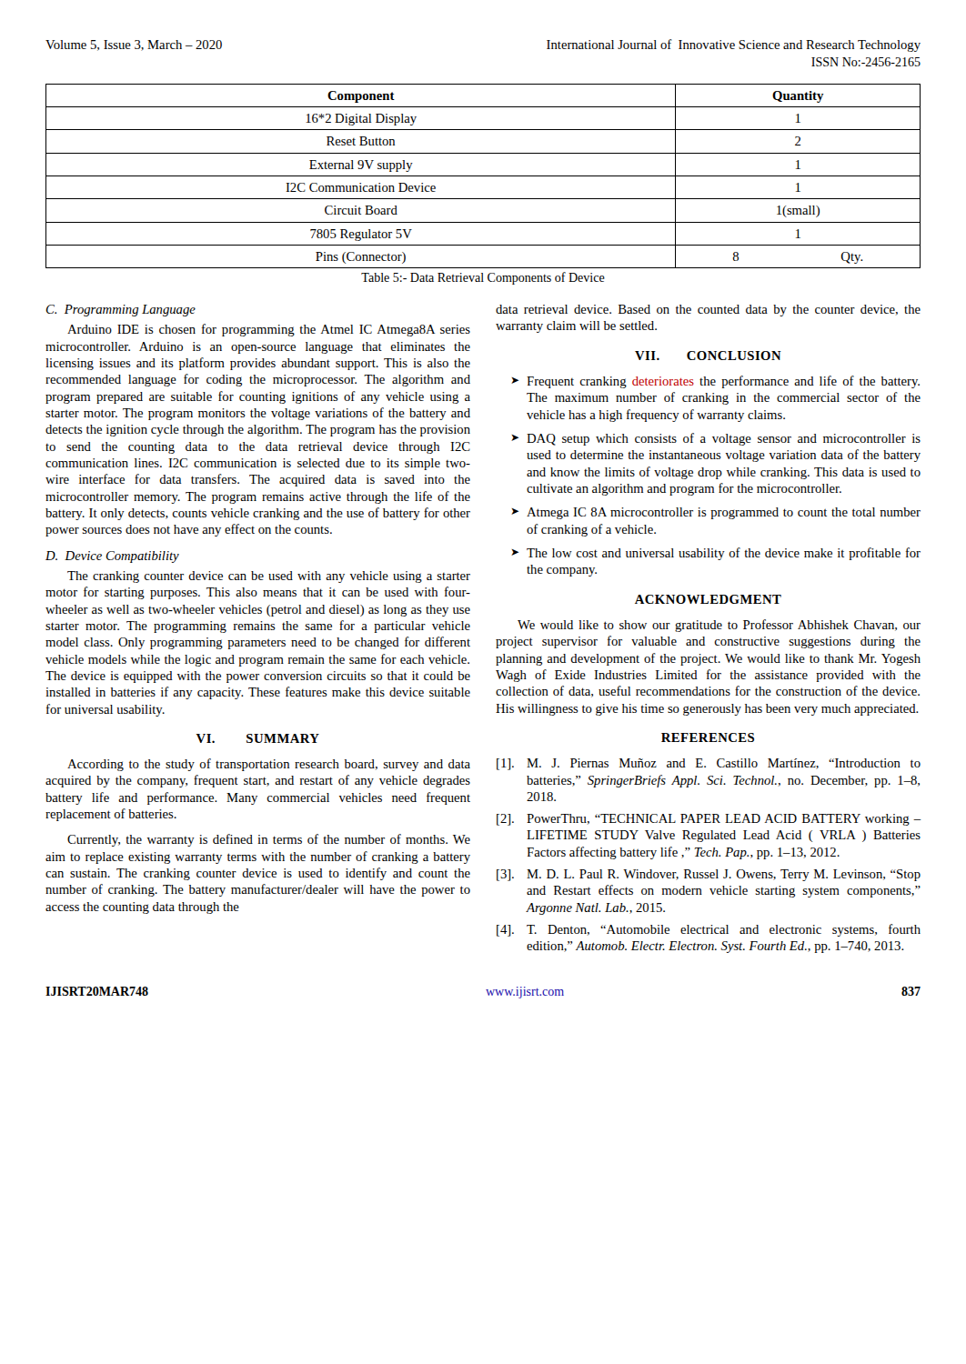Volume 5, Issue 3, March – 2020
International Journal of Innovative Science and Research Technology
ISSN No:-2456-2165
| Component | Quantity |
| --- | --- |
| 16*2 Digital Display | 1 |
| Reset Button | 2 |
| External 9V supply | 1 |
| I2C Communication Device | 1 |
| Circuit Board | 1(small) |
| 7805 Regulator 5V | 1 |
| Pins (Connector) | 8 Qty. |
Table 5:- Data Retrieval Components of Device
C. Programming Language
Arduino IDE is chosen for programming the Atmel IC Atmega8A series microcontroller. Arduino is an open-source language that eliminates the licensing issues and its platform provides abundant support. This is also the recommended language for coding the microprocessor. The algorithm and program prepared are suitable for counting ignitions of any vehicle using a starter motor. The program monitors the voltage variations of the battery and detects the ignition cycle through the algorithm. The program has the provision to send the counting data to the data retrieval device through I2C communication lines. I2C communication is selected due to its simple two-wire interface for data transfers. The acquired data is saved into the microcontroller memory. The program remains active through the life of the battery. It only detects, counts vehicle cranking and the use of battery for other power sources does not have any effect on the counts.
D. Device Compatibility
The cranking counter device can be used with any vehicle using a starter motor for starting purposes. This also means that it can be used with four-wheeler as well as two-wheeler vehicles (petrol and diesel) as long as they use starter motor. The programming remains the same for a particular vehicle model class. Only programming parameters need to be changed for different vehicle models while the logic and program remain the same for each vehicle. The device is equipped with the power conversion circuits so that it could be installed in batteries if any capacity. These features make this device suitable for universal usability.
VI. SUMMARY
According to the study of transportation research board, survey and data acquired by the company, frequent start, and restart of any vehicle degrades battery life and performance. Many commercial vehicles need frequent replacement of batteries.
Currently, the warranty is defined in terms of the number of months. We aim to replace existing warranty terms with the number of cranking a battery can sustain. The cranking counter device is used to identify and count the number of cranking. The battery manufacturer/dealer will have the power to access the counting data through the
data retrieval device. Based on the counted data by the counter device, the warranty claim will be settled.
VII. CONCLUSION
Frequent cranking deteriorates the performance and life of the battery. The maximum number of cranking in the commercial sector of the vehicle has a high frequency of warranty claims.
DAQ setup which consists of a voltage sensor and microcontroller is used to determine the instantaneous voltage variation data of the battery and know the limits of voltage drop while cranking. This data is used to cultivate an algorithm and program for the microcontroller.
Atmega IC 8A microcontroller is programmed to count the total number of cranking of a vehicle.
The low cost and universal usability of the device make it profitable for the company.
ACKNOWLEDGMENT
We would like to show our gratitude to Professor Abhishek Chavan, our project supervisor for valuable and constructive suggestions during the planning and development of the project. We would like to thank Mr. Yogesh Wagh of Exide Industries Limited for the assistance provided with the collection of data, useful recommendations for the construction of the device. His willingness to give his time so generously has been very much appreciated.
REFERENCES
[1]. M. J. Piernas Muñoz and E. Castillo Martínez, “Introduction to batteries,” SpringerBriefs Appl. Sci. Technol., no. December, pp. 1–8, 2018.
[2]. PowerThru, “TECHNICAL PAPER LEAD ACID BATTERY working – LIFETIME STUDY Valve Regulated Lead Acid ( VRLA ) Batteries Factors affecting battery life ,” Tech. Pap., pp. 1–13, 2012.
[3]. M. D. L. Paul R. Windover, Russel J. Owens, Terry M. Levinson, “Stop and Restart effects on modern vehicle starting system components,” Argonne Natl. Lab., 2015.
[4]. T. Denton, “Automobile electrical and electronic systems, fourth edition,” Automob. Electr. Electron. Syst. Fourth Ed., pp. 1–740, 2013.
IJISRT20MAR748
www.ijisrt.com
837